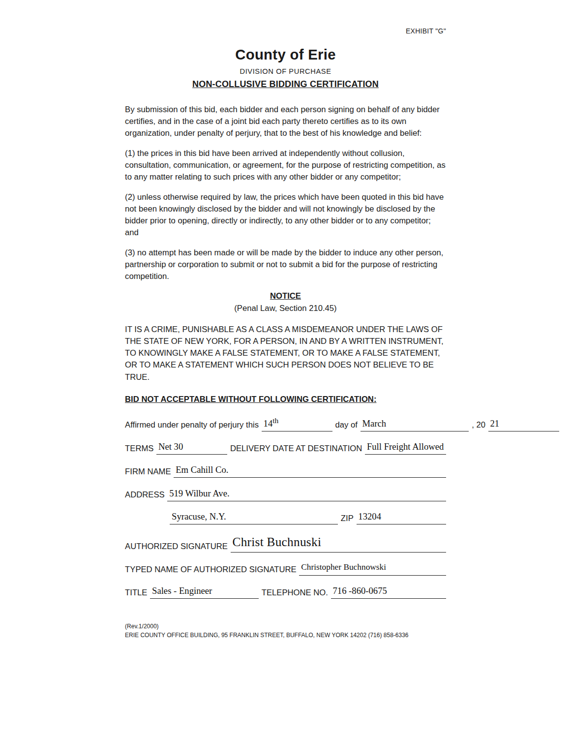EXHIBIT "G"
County of Erie
DIVISION OF PURCHASE
NON-COLLUSIVE BIDDING CERTIFICATION
By submission of this bid, each bidder and each person signing on behalf of any bidder certifies, and in the case of a joint bid each party thereto certifies as to its own organization, under penalty of perjury, that to the best of his knowledge and belief:
(1) the prices in this bid have been arrived at independently without collusion, consultation, communication, or agreement, for the purpose of restricting competition, as to any matter relating to such prices with any other bidder or any competitor;
(2) unless otherwise required by law, the prices which have been quoted in this bid have not been knowingly disclosed by the bidder and will not knowingly be disclosed by the bidder prior to opening, directly or indirectly, to any other bidder or to any competitor; and
(3) no attempt has been made or will be made by the bidder to induce any other person, partnership or corporation to submit or not to submit a bid for the purpose of restricting competition.
NOTICE
(Penal Law, Section 210.45)
IT IS A CRIME, PUNISHABLE AS A CLASS A MISDEMEANOR UNDER THE LAWS OF THE STATE OF NEW YORK, FOR A PERSON, IN AND BY A WRITTEN INSTRUMENT, TO KNOWINGLY MAKE A FALSE STATEMENT, OR TO MAKE A FALSE STATEMENT, OR TO MAKE A STATEMENT WHICH SUCH PERSON DOES NOT BELIEVE TO BE TRUE.
BID NOT ACCEPTABLE WITHOUT FOLLOWING CERTIFICATION:
Affirmed under penalty of perjury this 14th day of March , 20 21
TERMS Net 30 DELIVERY DATE AT DESTINATION Full Freight Allowed
FIRM NAME Em Cahill Co.
ADDRESS 519 Wilbur Ave.
Syracuse, N.Y. ZIP 13204
AUTHORIZED SIGNATURE Christ Buchnuski
TYPED NAME OF AUTHORIZED SIGNATURE Christopher Buchnowski
TITLE Sales - Engineer TELEPHONE NO. 716 -860-0675
(Rev.1/2000)
ERIE COUNTY OFFICE BUILDING, 95 FRANKLIN STREET, BUFFALO, NEW YORK 14202 (716) 858-6336